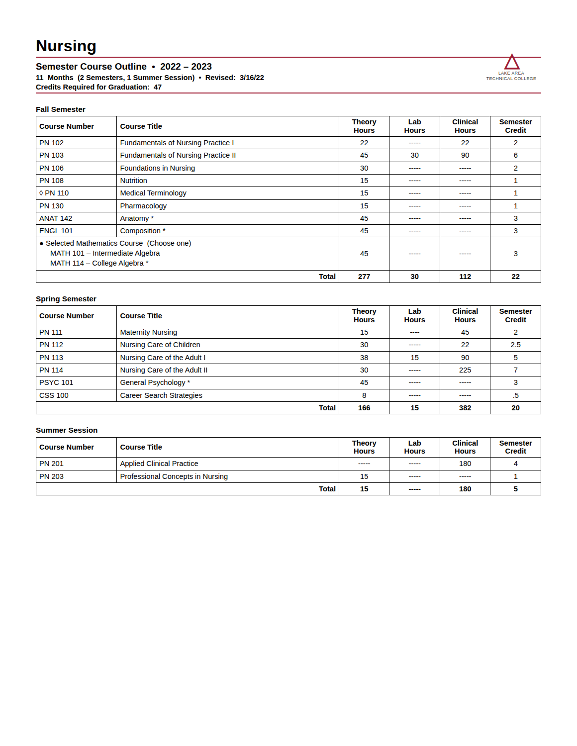△
LAKE AREA
TECHNICAL COLLEGE
Nursing
Semester Course Outline • 2022 – 2023
11 Months (2 Semesters, 1 Summer Session) • Revised: 3/16/22
Credits Required for Graduation: 47
Fall Semester
| Course Number | Course Title | Theory Hours | Lab Hours | Clinical Hours | Semester Credit |
| --- | --- | --- | --- | --- | --- |
| PN 102 | Fundamentals of Nursing Practice I | 22 | ----- | 22 | 2 |
| PN 103 | Fundamentals of Nursing Practice II | 45 | 30 | 90 | 6 |
| PN 106 | Foundations in Nursing | 30 | ----- | ----- | 2 |
| PN 108 | Nutrition | 15 | ----- | ----- | 1 |
| ◊ PN 110 | Medical Terminology | 15 | ----- | ----- | 1 |
| PN 130 | Pharmacology | 15 | ----- | ----- | 1 |
| ANAT 142 | Anatomy * | 45 | ----- | ----- | 3 |
| ENGL 101 | Composition * | 45 | ----- | ----- | 3 |
| ● Selected Mathematics Course (Choose one) MATH 101 – Intermediate Algebra MATH 114 – College Algebra * | 45 | ----- | ----- | 3 |
| Total | 277 | 30 | 112 | 22 |
Spring Semester
| Course Number | Course Title | Theory Hours | Lab Hours | Clinical Hours | Semester Credit |
| --- | --- | --- | --- | --- | --- |
| PN 111 | Maternity Nursing | 15 | ---- | 45 | 2 |
| PN 112 | Nursing Care of Children | 30 | ----- | 22 | 2.5 |
| PN 113 | Nursing Care of the Adult I | 38 | 15 | 90 | 5 |
| PN 114 | Nursing Care of the Adult II | 30 | ----- | 225 | 7 |
| PSYC 101 | General Psychology * | 45 | ----- | ----- | 3 |
| CSS 100 | Career Search Strategies | 8 | ----- | ----- | .5 |
| Total | 166 | 15 | 382 | 20 |
Summer Session
| Course Number | Course Title | Theory Hours | Lab Hours | Clinical Hours | Semester Credit |
| --- | --- | --- | --- | --- | --- |
| PN 201 | Applied Clinical Practice | ----- | ----- | 180 | 4 |
| PN 203 | Professional Concepts in Nursing | 15 | ----- | ----- | 1 |
| Total | 15 | ----- | 180 | 5 |